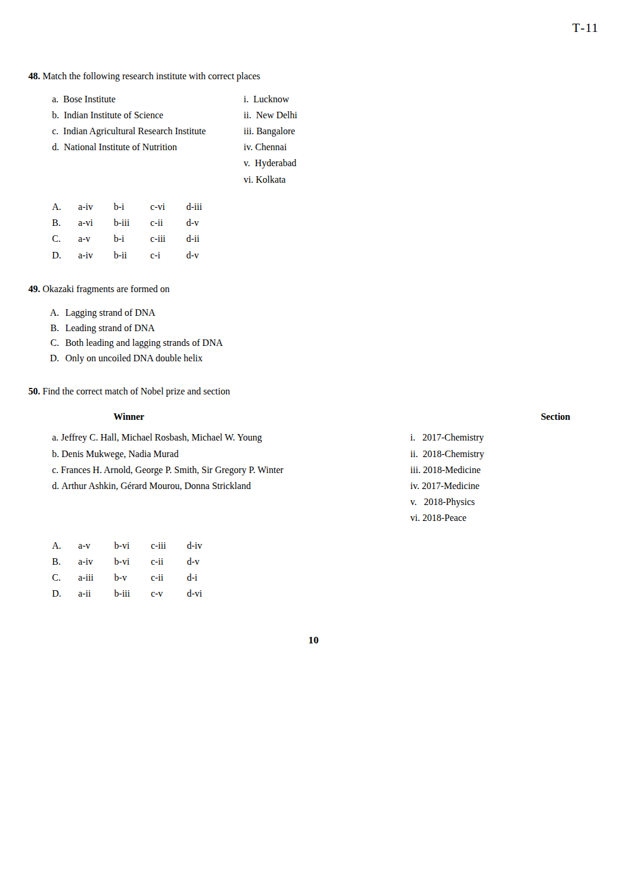T‑11
48. Match the following research institute with correct places
a. Bose Institute
i. Lucknow
b. Indian Institute of Science
ii. New Delhi
c. Indian Agricultural Research Institute
iii. Bangalore
d. National Institute of Nutrition
iv. Chennai
v. Hyderabad
vi. Kolkata
| A. | a-iv | b-i | c-vi | d-iii |
| B. | a-vi | b-iii | c-ii | d-v |
| C. | a-v | b-i | c-iii | d-ii |
| D. | a-iv | b-ii | c-i | d-v |
49. Okazaki fragments are formed on
Lagging strand of DNA
Leading strand of DNA
Both leading and lagging strands of DNA
Only on uncoiled DNA double helix
50. Find the correct match of Nobel prize and section
Winner Section
| a. Jeffrey C. Hall, Michael Rosbash, Michael W. Young | i. 2017-Chemistry |
| b. Denis Mukwege, Nadia Murad | ii. 2018-Chemistry |
| c. Frances H. Arnold, George P. Smith, Sir Gregory P. Winter | iii. 2018-Medicine |
| d. Arthur Ashkin, Gérard Mourou, Donna Strickland | iv. 2017-Medicine |
| | v. 2018-Physics |
| | vi. 2018-Peace |
| A. | a-v | b-vi | c-iii | d-iv |
| B. | a-iv | b-vi | c-ii | d-v |
| C. | a-iii | b-v | c-ii | d-i |
| D. | a-ii | b-iii | c-v | d-vi |
10